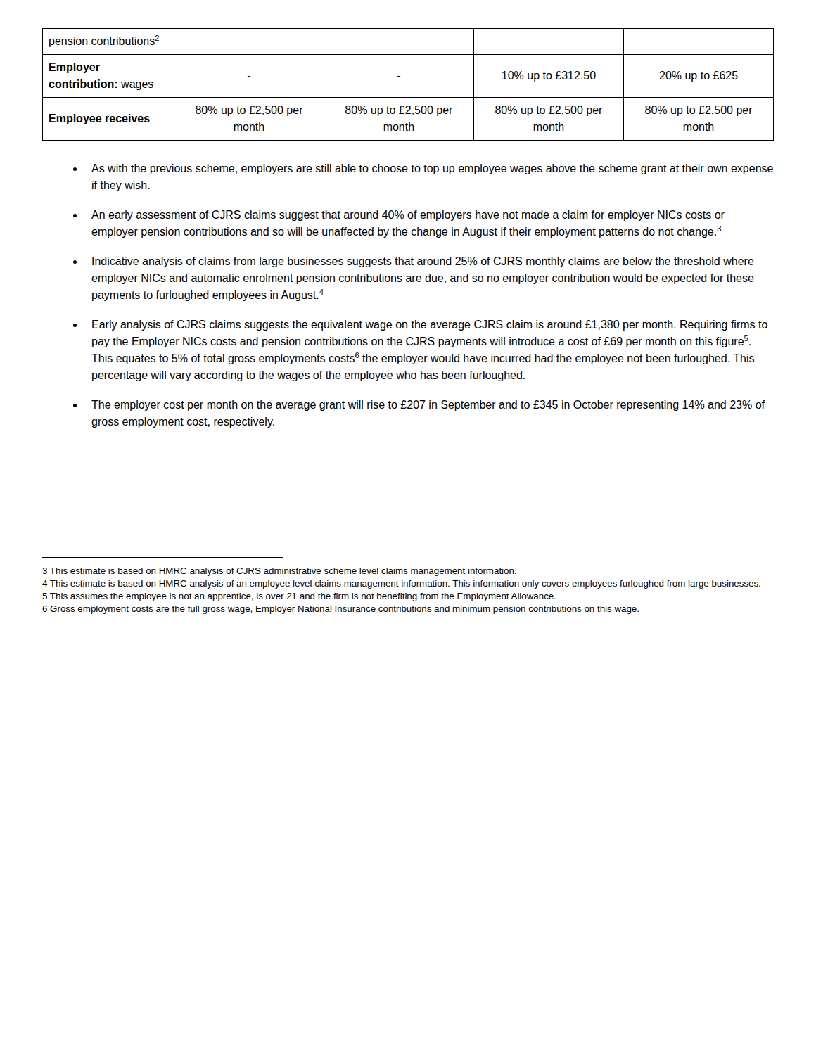| pension contributions 2 | | | | |
| Employer contribution: wages | - | - | 10% up to £312.50 | 20% up to £625 |
| Employee receives | 80% up to £2,500 per month | 80% up to £2,500 per month | 80% up to £2,500 per month | 80% up to £2,500 per month |
As with the previous scheme, employers are still able to choose to top up employee wages above the scheme grant at their own expense if they wish.
An early assessment of CJRS claims suggest that around 40% of employers have not made a claim for employer NICs costs or employer pension contributions and so will be unaffected by the change in August if their employment patterns do not change.3
Indicative analysis of claims from large businesses suggests that around 25% of CJRS monthly claims are below the threshold where employer NICs and automatic enrolment pension contributions are due, and so no employer contribution would be expected for these payments to furloughed employees in August.4
Early analysis of CJRS claims suggests the equivalent wage on the average CJRS claim is around £1,380 per month. Requiring firms to pay the Employer NICs costs and pension contributions on the CJRS payments will introduce a cost of £69 per month on this figure5. This equates to 5% of total gross employments costs6 the employer would have incurred had the employee not been furloughed. This percentage will vary according to the wages of the employee who has been furloughed.
The employer cost per month on the average grant will rise to £207 in September and to £345 in October representing 14% and 23% of gross employment cost, respectively.
3 This estimate is based on HMRC analysis of CJRS administrative scheme level claims management information.
4 This estimate is based on HMRC analysis of an employee level claims management information. This information only covers employees furloughed from large businesses.
5 This assumes the employee is not an apprentice, is over 21 and the firm is not benefiting from the Employment Allowance.
6 Gross employment costs are the full gross wage, Employer National Insurance contributions and minimum pension contributions on this wage.